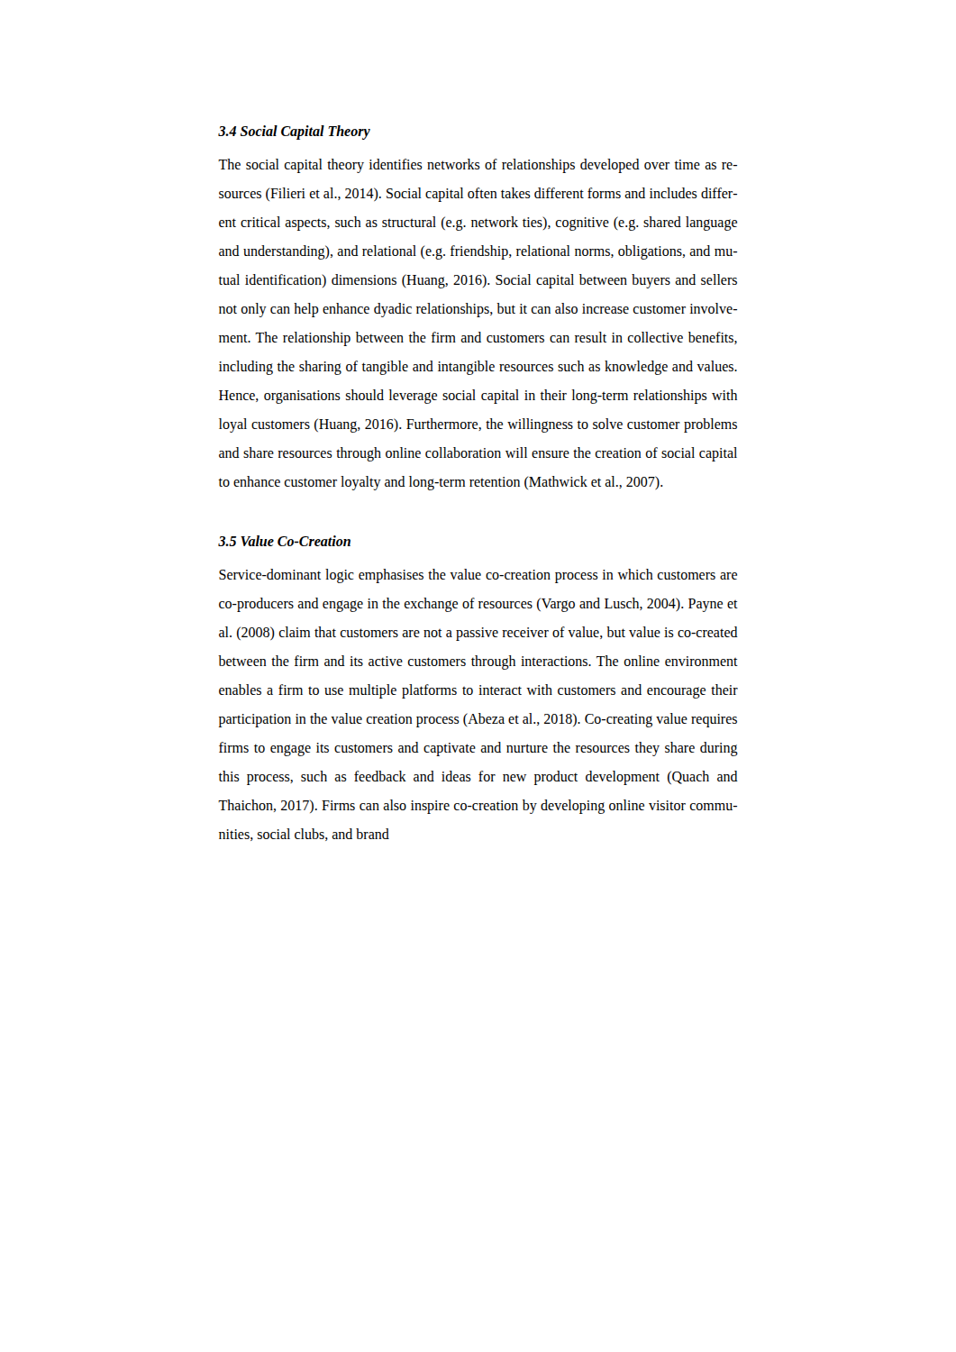3.4 Social Capital Theory
The social capital theory identifies networks of relationships developed over time as resources (Filieri et al., 2014). Social capital often takes different forms and includes different critical aspects, such as structural (e.g. network ties), cognitive (e.g. shared language and understanding), and relational (e.g. friendship, relational norms, obligations, and mutual identification) dimensions (Huang, 2016). Social capital between buyers and sellers not only can help enhance dyadic relationships, but it can also increase customer involvement. The relationship between the firm and customers can result in collective benefits, including the sharing of tangible and intangible resources such as knowledge and values. Hence, organisations should leverage social capital in their long-term relationships with loyal customers (Huang, 2016). Furthermore, the willingness to solve customer problems and share resources through online collaboration will ensure the creation of social capital to enhance customer loyalty and long-term retention (Mathwick et al., 2007).
3.5 Value Co-Creation
Service-dominant logic emphasises the value co-creation process in which customers are co-producers and engage in the exchange of resources (Vargo and Lusch, 2004). Payne et al. (2008) claim that customers are not a passive receiver of value, but value is co-created between the firm and its active customers through interactions. The online environment enables a firm to use multiple platforms to interact with customers and encourage their participation in the value creation process (Abeza et al., 2018). Co-creating value requires firms to engage its customers and captivate and nurture the resources they share during this process, such as feedback and ideas for new product development (Quach and Thaichon, 2017). Firms can also inspire co-creation by developing online visitor communities, social clubs, and brand